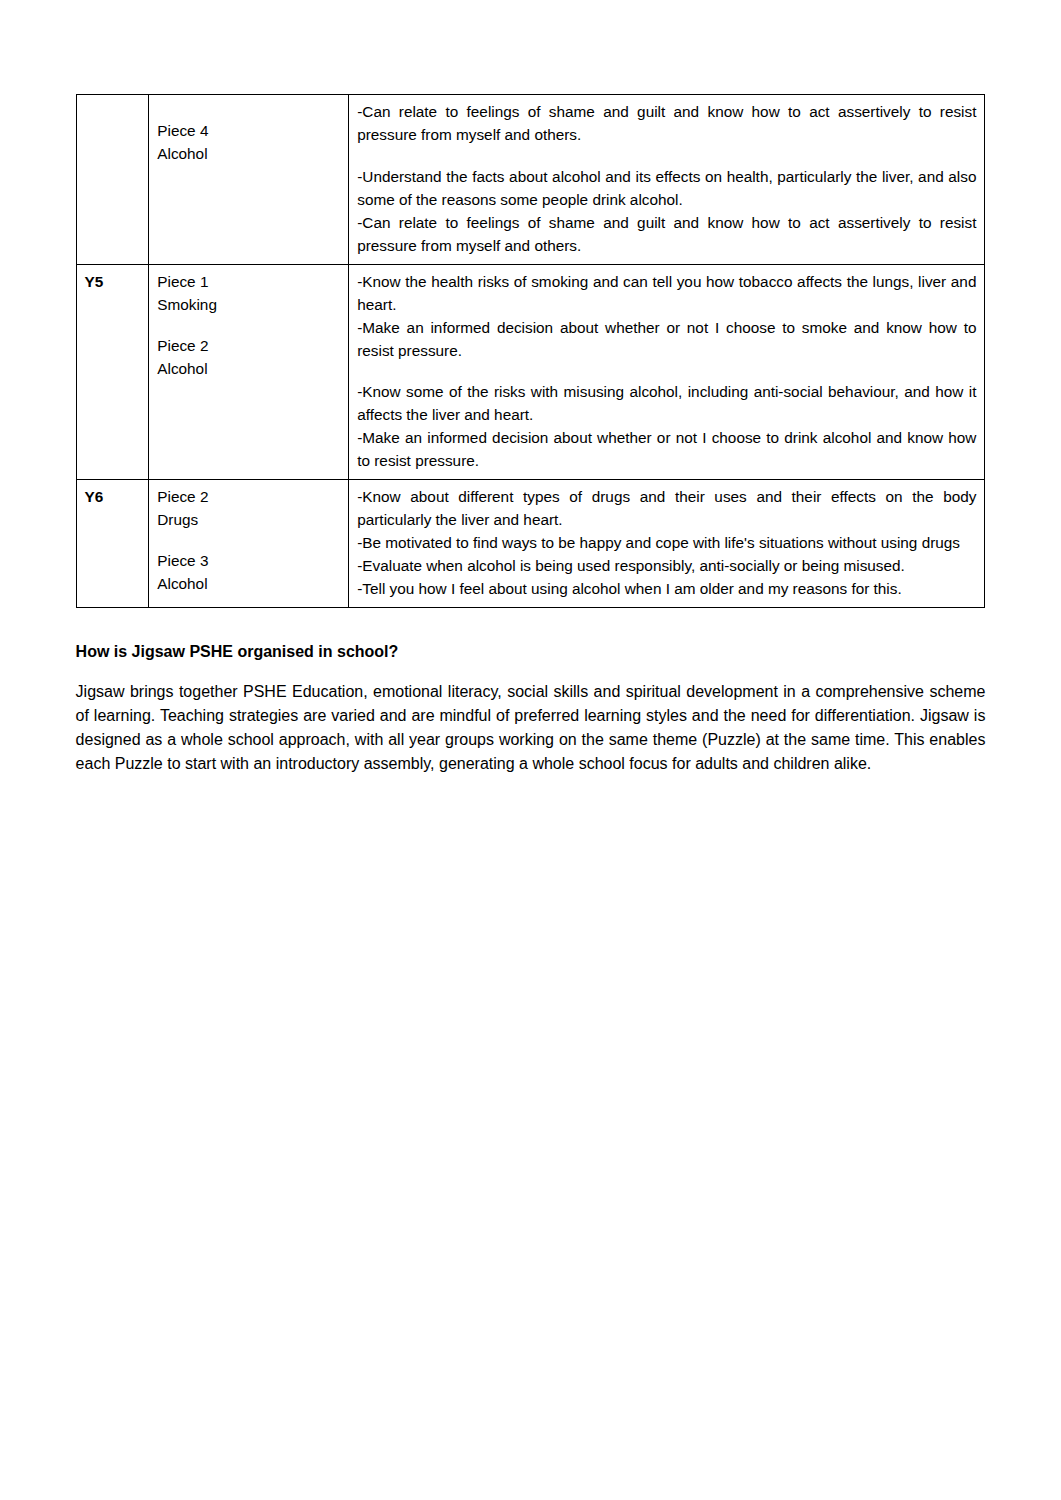| | Piece 4 Alcohol | -Can relate to feelings of shame and guilt and know how to act assertively to resist pressure from myself and others. -Understand the facts about alcohol and its effects on health, particularly the liver, and also some of the reasons some people drink alcohol. -Can relate to feelings of shame and guilt and know how to act assertively to resist pressure from myself and others. |
| Y5 | Piece 1 Smoking Piece 2 Alcohol | -Know the health risks of smoking and can tell you how tobacco affects the lungs, liver and heart. -Make an informed decision about whether or not I choose to smoke and know how to resist pressure. -Know some of the risks with misusing alcohol, including anti-social behaviour, and how it affects the liver and heart. -Make an informed decision about whether or not I choose to drink alcohol and know how to resist pressure. |
| Y6 | Piece 2 Drugs Piece 3 Alcohol | -Know about different types of drugs and their uses and their effects on the body particularly the liver and heart. -Be motivated to find ways to be happy and cope with life's situations without using drugs -Evaluate when alcohol is being used responsibly, anti-socially or being misused. -Tell you how I feel about using alcohol when I am older and my reasons for this. |
How is Jigsaw PSHE organised in school?
Jigsaw brings together PSHE Education, emotional literacy, social skills and spiritual development in a comprehensive scheme of learning. Teaching strategies are varied and are mindful of preferred learning styles and the need for differentiation. Jigsaw is designed as a whole school approach, with all year groups working on the same theme (Puzzle) at the same time. This enables each Puzzle to start with an introductory assembly, generating a whole school focus for adults and children alike.